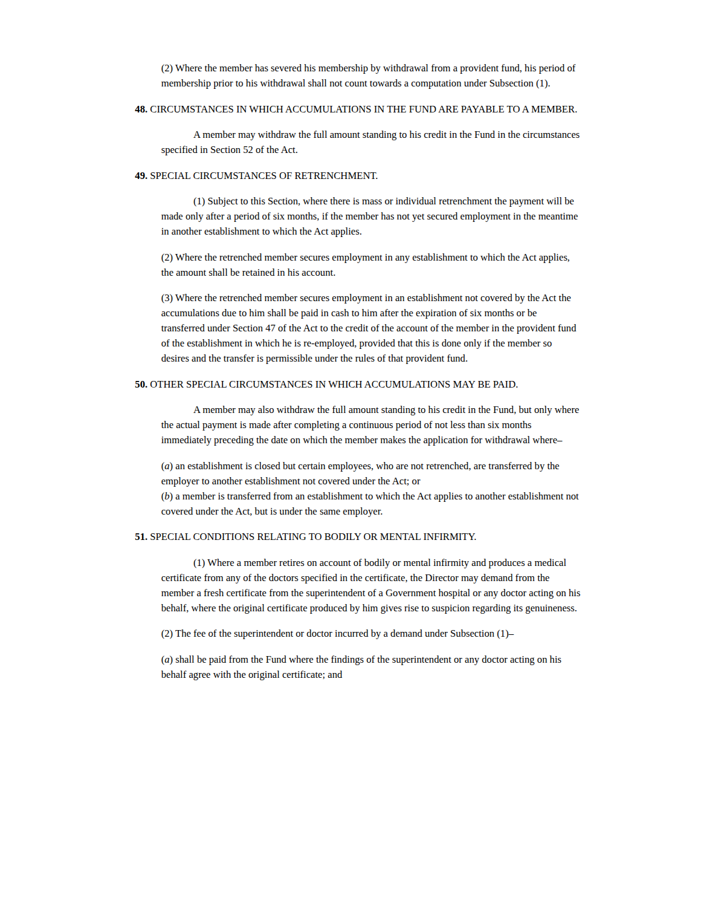(2) Where the member has severed his membership by withdrawal from a provident fund, his period of membership prior to his withdrawal shall not count towards a computation under Subsection (1).
48. CIRCUMSTANCES IN WHICH ACCUMULATIONS IN THE FUND ARE PAYABLE TO A MEMBER.
A member may withdraw the full amount standing to his credit in the Fund in the circumstances specified in Section 52 of the Act.
49. SPECIAL CIRCUMSTANCES OF RETRENCHMENT.
(1) Subject to this Section, where there is mass or individual retrenchment the payment will be made only after a period of six months, if the member has not yet secured employment in the meantime in another establishment to which the Act applies.
(2) Where the retrenched member secures employment in any establishment to which the Act applies, the amount shall be retained in his account.
(3) Where the retrenched member secures employment in an establishment not covered by the Act the accumulations due to him shall be paid in cash to him after the expiration of six months or be transferred under Section 47 of the Act to the credit of the account of the member in the provident fund of the establishment in which he is re-employed, provided that this is done only if the member so desires and the transfer is permissible under the rules of that provident fund.
50. OTHER SPECIAL CIRCUMSTANCES IN WHICH ACCUMULATIONS MAY BE PAID.
A member may also withdraw the full amount standing to his credit in the Fund, but only where the actual payment is made after completing a continuous period of not less than six months immediately preceding the date on which the member makes the application for withdrawal where–
(a) an establishment is closed but certain employees, who are not retrenched, are transferred by the employer to another establishment not covered under the Act; or
(b) a member is transferred from an establishment to which the Act applies to another establishment not covered under the Act, but is under the same employer.
51. SPECIAL CONDITIONS RELATING TO BODILY OR MENTAL INFIRMITY.
(1) Where a member retires on account of bodily or mental infirmity and produces a medical certificate from any of the doctors specified in the certificate, the Director may demand from the member a fresh certificate from the superintendent of a Government hospital or any doctor acting on his behalf, where the original certificate produced by him gives rise to suspicion regarding its genuineness.
(2) The fee of the superintendent or doctor incurred by a demand under Subsection (1)–
(a) shall be paid from the Fund where the findings of the superintendent or any doctor acting on his behalf agree with the original certificate; and